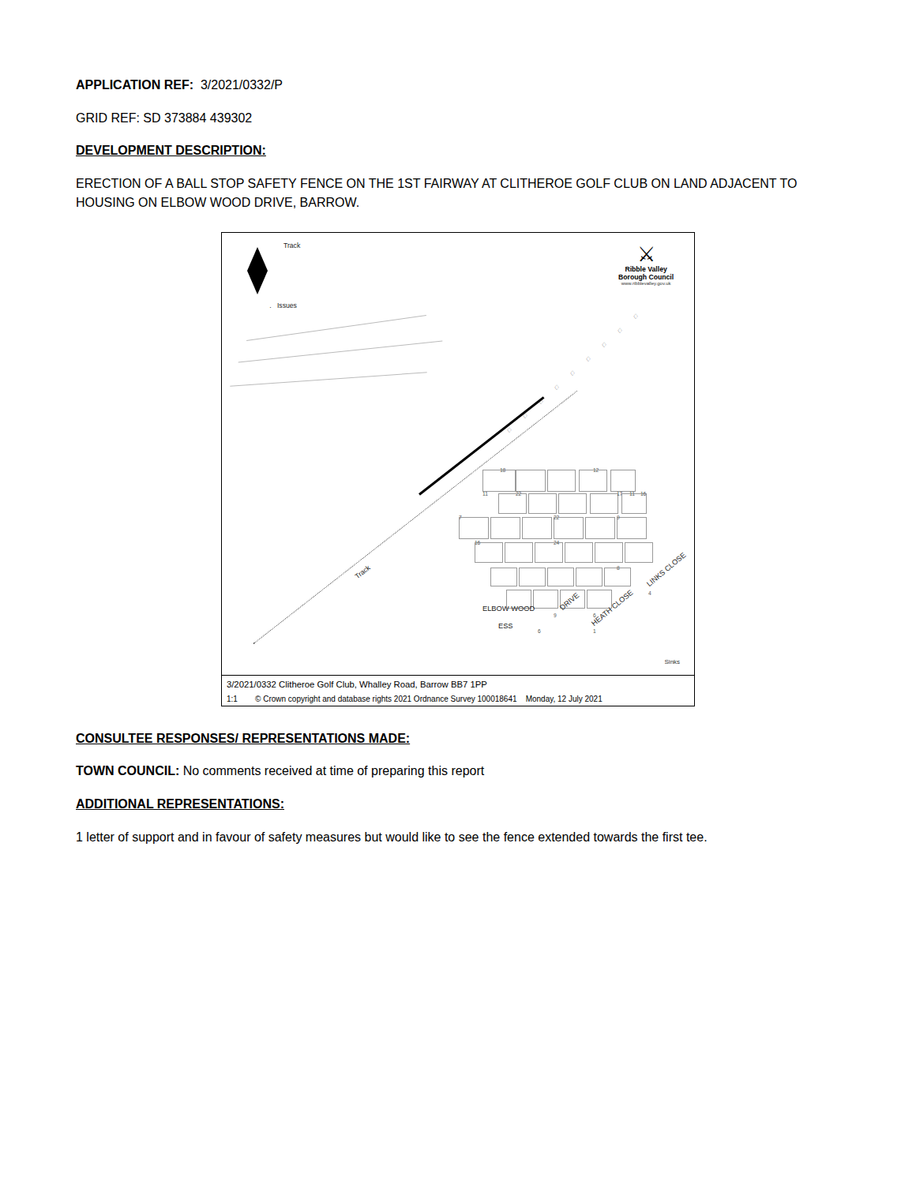APPLICATION REF: 3/2021/0332/P
GRID REF: SD 373884 439302
DEVELOPMENT DESCRIPTION:
ERECTION OF A BALL STOP SAFETY FENCE ON THE 1ST FAIRWAY AT CLITHEROE GOLF CLUB ON LAND ADJACENT TO HOUSING ON ELBOW WOOD DRIVE, BARROW.
⚔
Ribble Valley
Borough Council
www.ribblevalley.gov.uk
Track
·
Issues
Track
♢
♢
♢
♢
♢
♢
♢
♢
♢
18
11
22
12
17
11
16
7
22
9
16
24
8
4
9
6
6
1
ELBOW WOOD
DRIVE
ESS
LINKS CLOSE
HEATH CLOSE
Sinks
3/2021/0332 Clitheroe Golf Club, Whalley Road, Barrow BB7 1PP
1:1 © Crown copyright and database rights 2021 Ordnance Survey 100018641 Monday, 12 July 2021
CONSULTEE RESPONSES/ REPRESENTATIONS MADE:
TOWN COUNCIL: No comments received at time of preparing this report
ADDITIONAL REPRESENTATIONS:
1 letter of support and in favour of safety measures but would like to see the fence extended towards the first tee.